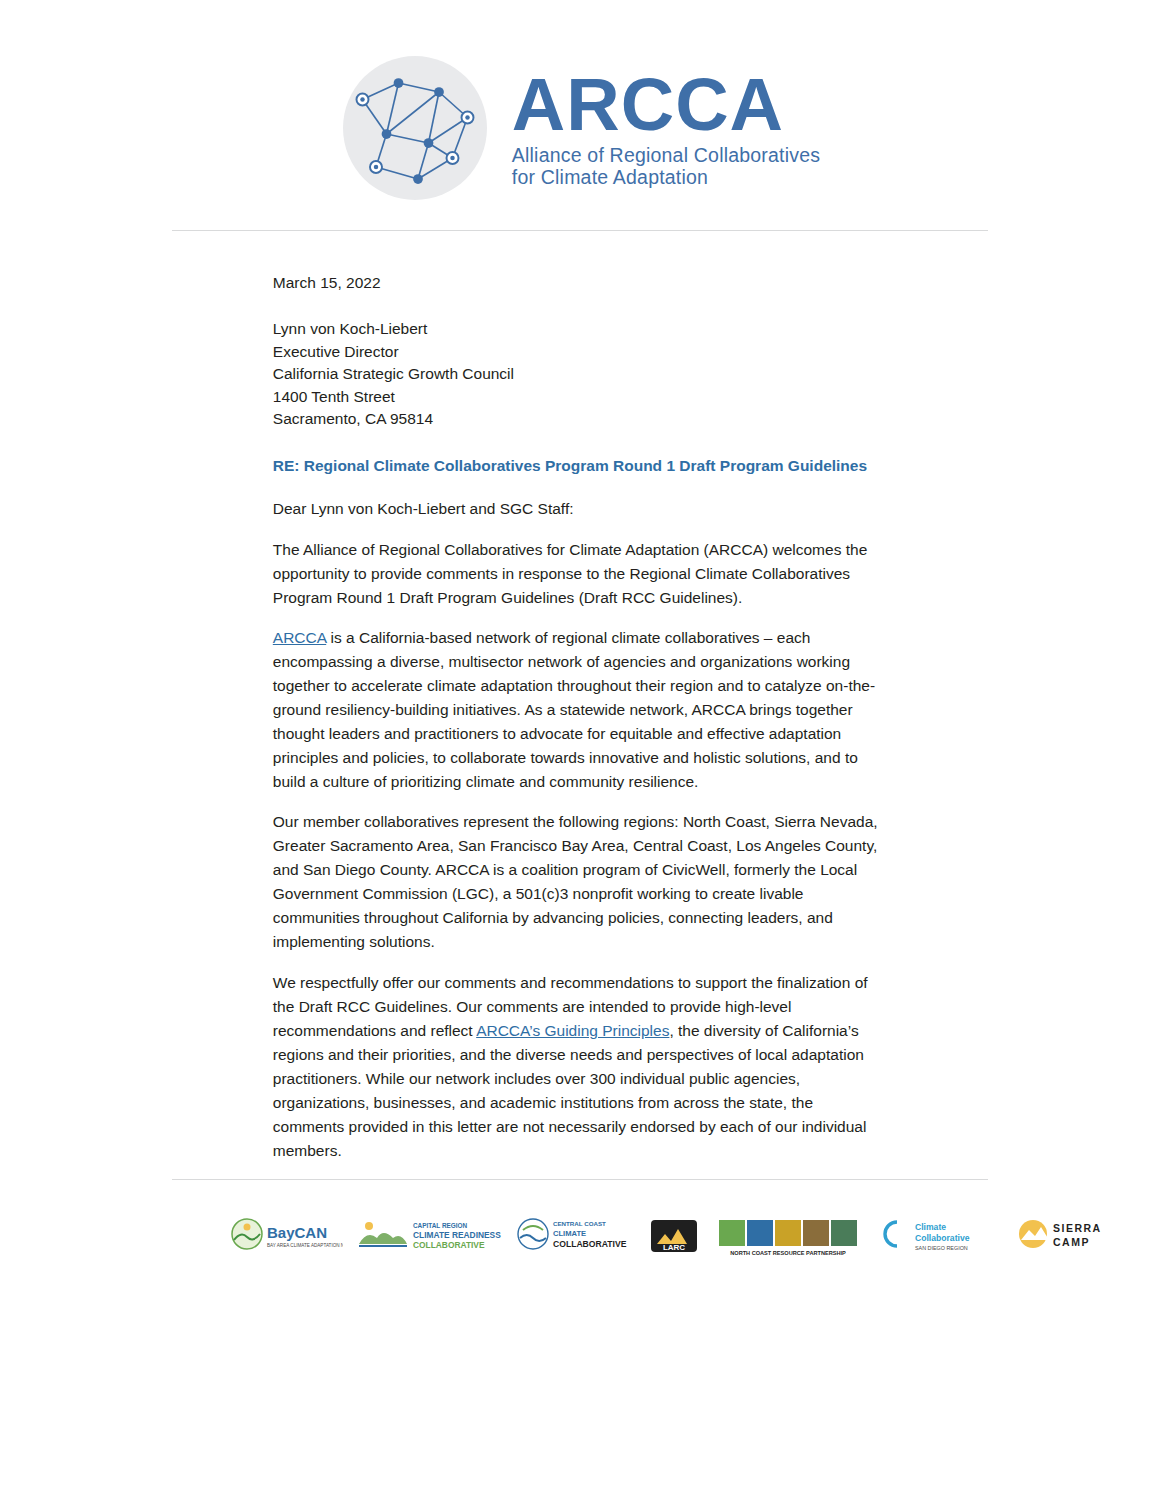ARCCA Alliance of Regional Collaboratives for Climate Adaptation
March 15, 2022
Lynn von Koch-Liebert
Executive Director
California Strategic Growth Council
1400 Tenth Street
Sacramento, CA 95814
RE: Regional Climate Collaboratives Program Round 1 Draft Program Guidelines
Dear Lynn von Koch-Liebert and SGC Staff:
The Alliance of Regional Collaboratives for Climate Adaptation (ARCCA) welcomes the opportunity to provide comments in response to the Regional Climate Collaboratives Program Round 1 Draft Program Guidelines (Draft RCC Guidelines).
ARCCA is a California-based network of regional climate collaboratives – each encompassing a diverse, multisector network of agencies and organizations working together to accelerate climate adaptation throughout their region and to catalyze on-the-ground resiliency-building initiatives. As a statewide network, ARCCA brings together thought leaders and practitioners to advocate for equitable and effective adaptation principles and policies, to collaborate towards innovative and holistic solutions, and to build a culture of prioritizing climate and community resilience.
Our member collaboratives represent the following regions: North Coast, Sierra Nevada, Greater Sacramento Area, San Francisco Bay Area, Central Coast, Los Angeles County, and San Diego County. ARCCA is a coalition program of CivicWell, formerly the Local Government Commission (LGC), a 501(c)3 nonprofit working to create livable communities throughout California by advancing policies, connecting leaders, and implementing solutions.
We respectfully offer our comments and recommendations to support the finalization of the Draft RCC Guidelines. Our comments are intended to provide high-level recommendations and reflect ARCCA’s Guiding Principles, the diversity of California’s regions and their priorities, and the diverse needs and perspectives of local adaptation practitioners. While our network includes over 300 individual public agencies, organizations, businesses, and academic institutions from across the state, the comments provided in this letter are not necessarily endorsed by each of our individual members.
BayCAN BAY AREA CLIMATE ADAPTATION NETWORK
CAPITAL REGION CLIMATE READINESS COLLABORATIVE
CENTRAL COAST CLIMATE COLLABORATIVE
LARC
NORTH COAST RESOURCE PARTNERSHIP
Climate Collaborative SAN DIEGO REGION
SIERRA CAMP